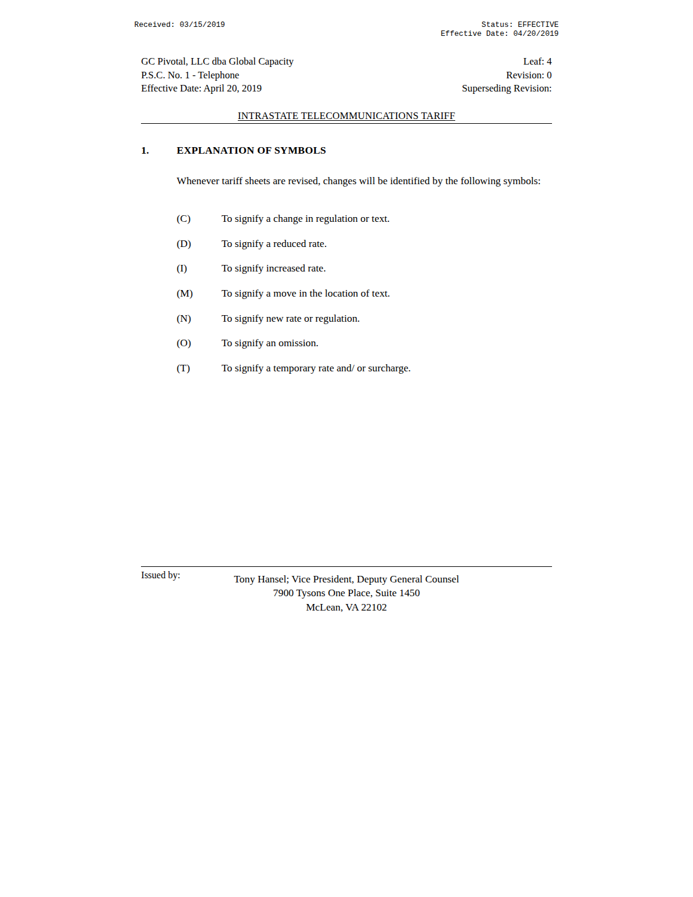Received: 03/15/2019
Status: EFFECTIVE
Effective Date: 04/20/2019
GC Pivotal, LLC dba Global Capacity
P.S.C. No. 1 - Telephone
Effective Date: April 20, 2019
Leaf: 4
Revision: 0
Superseding Revision:
INTRASTATE TELECOMMUNICATIONS TARIFF
1. EXPLANATION OF SYMBOLS
Whenever tariff sheets are revised, changes will be identified by the following symbols:
(C) To signify a change in regulation or text.
(D) To signify a reduced rate.
(I) To signify increased rate.
(M) To signify a move in the location of text.
(N) To signify new rate or regulation.
(O) To signify an omission.
(T) To signify a temporary rate and/ or surcharge.
Issued by:
Tony Hansel; Vice President, Deputy General Counsel
7900 Tysons One Place, Suite 1450
McLean, VA 22102